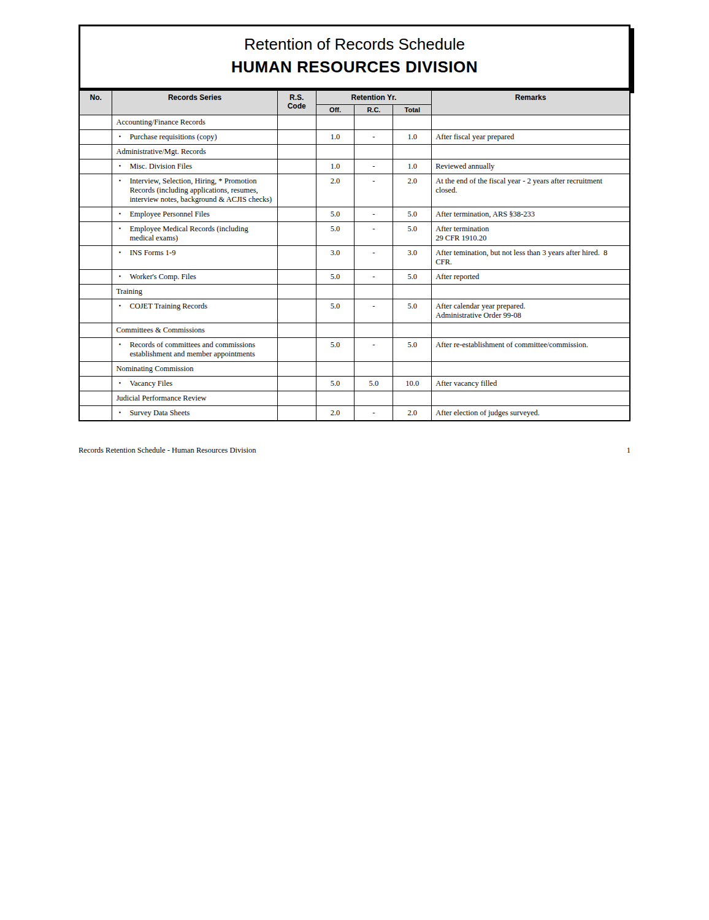Retention of Records Schedule
HUMAN RESOURCES DIVISION
| No. | Records Series | R.S. Code | Retention Yr. | Remarks |
| --- | --- | --- | --- | --- |
| Off. | R.C. | Total |
| | Accounting/Finance Records | | | | | |
| | Purchase requisitions (copy) | | 1.0 | - | 1.0 | After fiscal year prepared |
| | Administrative/Mgt. Records | | | | | |
| | Misc. Division Files | | 1.0 | - | 1.0 | Reviewed annually |
| | Interview, Selection, Hiring, * Promotion Records (including applications, resumes, interview notes, background & ACJIS checks) | | 2.0 | - | 2.0 | At the end of the fiscal year - 2 years after recruitment closed. |
| | Employee Personnel Files | | 5.0 | - | 5.0 | After termination, ARS §38-233 |
| | Employee Medical Records (including medical exams) | | 5.0 | - | 5.0 | After termination 29 CFR 1910.20 |
| | INS Forms 1-9 | | 3.0 | - | 3.0 | After temination, but not less than 3 years after hired. 8 CFR. |
| | Worker's Comp. Files | | 5.0 | - | 5.0 | After reported |
| | Training | | | | | |
| | COJET Training Records | | 5.0 | - | 5.0 | After calendar year prepared. Administrative Order 99-08 |
| | Committees & Commissions | | | | | |
| | Records of committees and commissions establishment and member appointments | | 5.0 | - | 5.0 | After re-establishment of committee/commission. |
| | Nominating Commission | | | | | |
| | Vacancy Files | | 5.0 | 5.0 | 10.0 | After vacancy filled |
| | Judicial Performance Review | | | | | |
| | Survey Data Sheets | | 2.0 | - | 2.0 | After election of judges surveyed. |
Records Retention Schedule - Human Resources Division
1